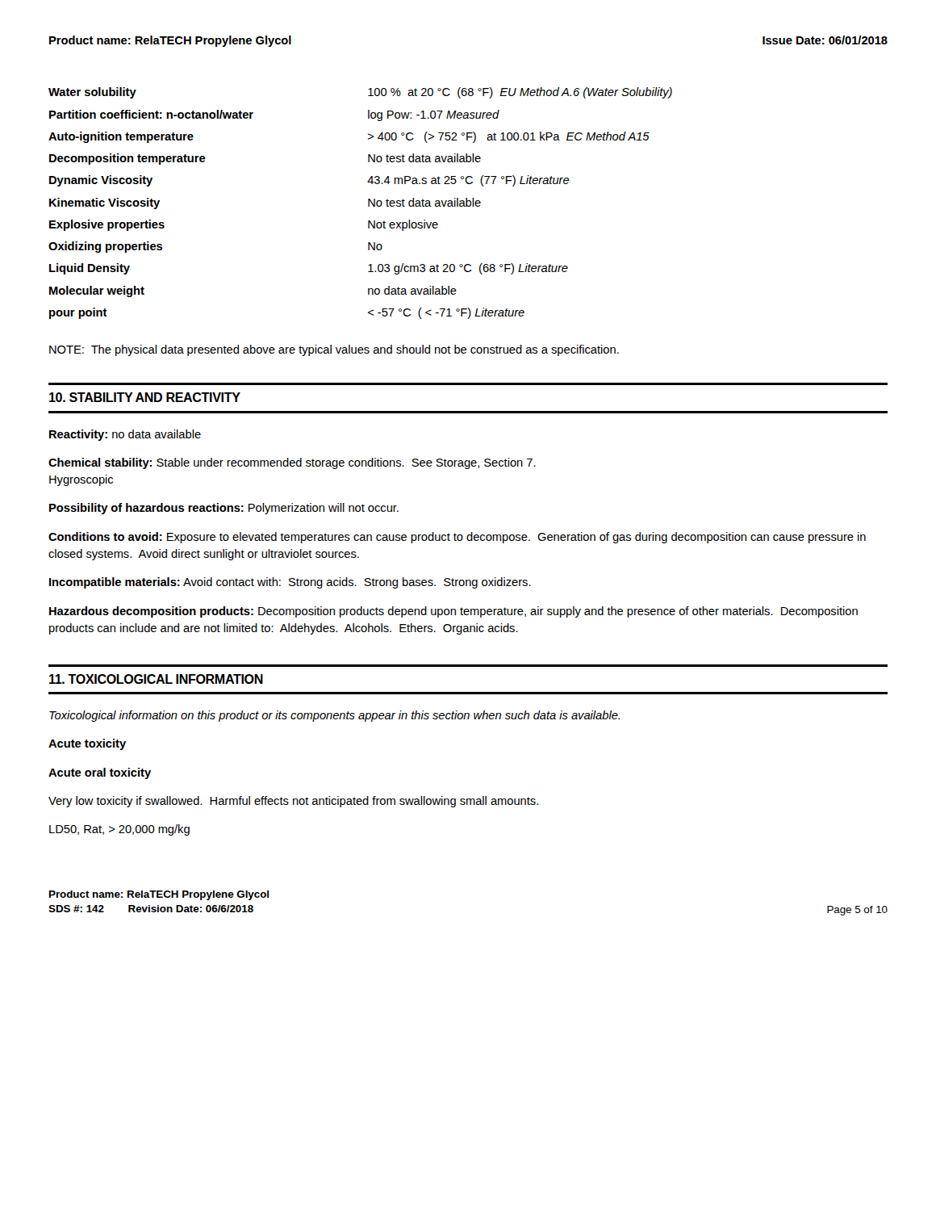Product name: RelaTECH Propylene Glycol
Issue Date: 06/01/2018
| Water solubility | 100 % at 20 °C (68 °F) EU Method A.6 (Water Solubility) |
| Partition coefficient: n-octanol/water | log Pow: -1.07 Measured |
| Auto-ignition temperature | > 400 °C (> 752 °F) at 100.01 kPa EC Method A15 |
| Decomposition temperature | No test data available |
| Dynamic Viscosity | 43.4 mPa.s at 25 °C (77 °F) Literature |
| Kinematic Viscosity | No test data available |
| Explosive properties | Not explosive |
| Oxidizing properties | No |
| Liquid Density | 1.03 g/cm3 at 20 °C (68 °F) Literature |
| Molecular weight | no data available |
| pour point | < -57 °C ( < -71 °F) Literature |
NOTE: The physical data presented above are typical values and should not be construed as a specification.
10. STABILITY AND REACTIVITY
Reactivity: no data available
Chemical stability: Stable under recommended storage conditions. See Storage, Section 7.
Hygroscopic
Possibility of hazardous reactions: Polymerization will not occur.
Conditions to avoid: Exposure to elevated temperatures can cause product to decompose. Generation of gas during decomposition can cause pressure in closed systems. Avoid direct sunlight or ultraviolet sources.
Incompatible materials: Avoid contact with: Strong acids. Strong bases. Strong oxidizers.
Hazardous decomposition products: Decomposition products depend upon temperature, air supply and the presence of other materials. Decomposition products can include and are not limited to: Aldehydes. Alcohols. Ethers. Organic acids.
11. TOXICOLOGICAL INFORMATION
Toxicological information on this product or its components appear in this section when such data is available.
Acute toxicity
Acute oral toxicity
Very low toxicity if swallowed. Harmful effects not anticipated from swallowing small amounts.
LD50, Rat, > 20,000 mg/kg
Product name: RelaTECH Propylene Glycol
SDS #: 142 Revision Date: 06/6/2018
Page 5 of 10